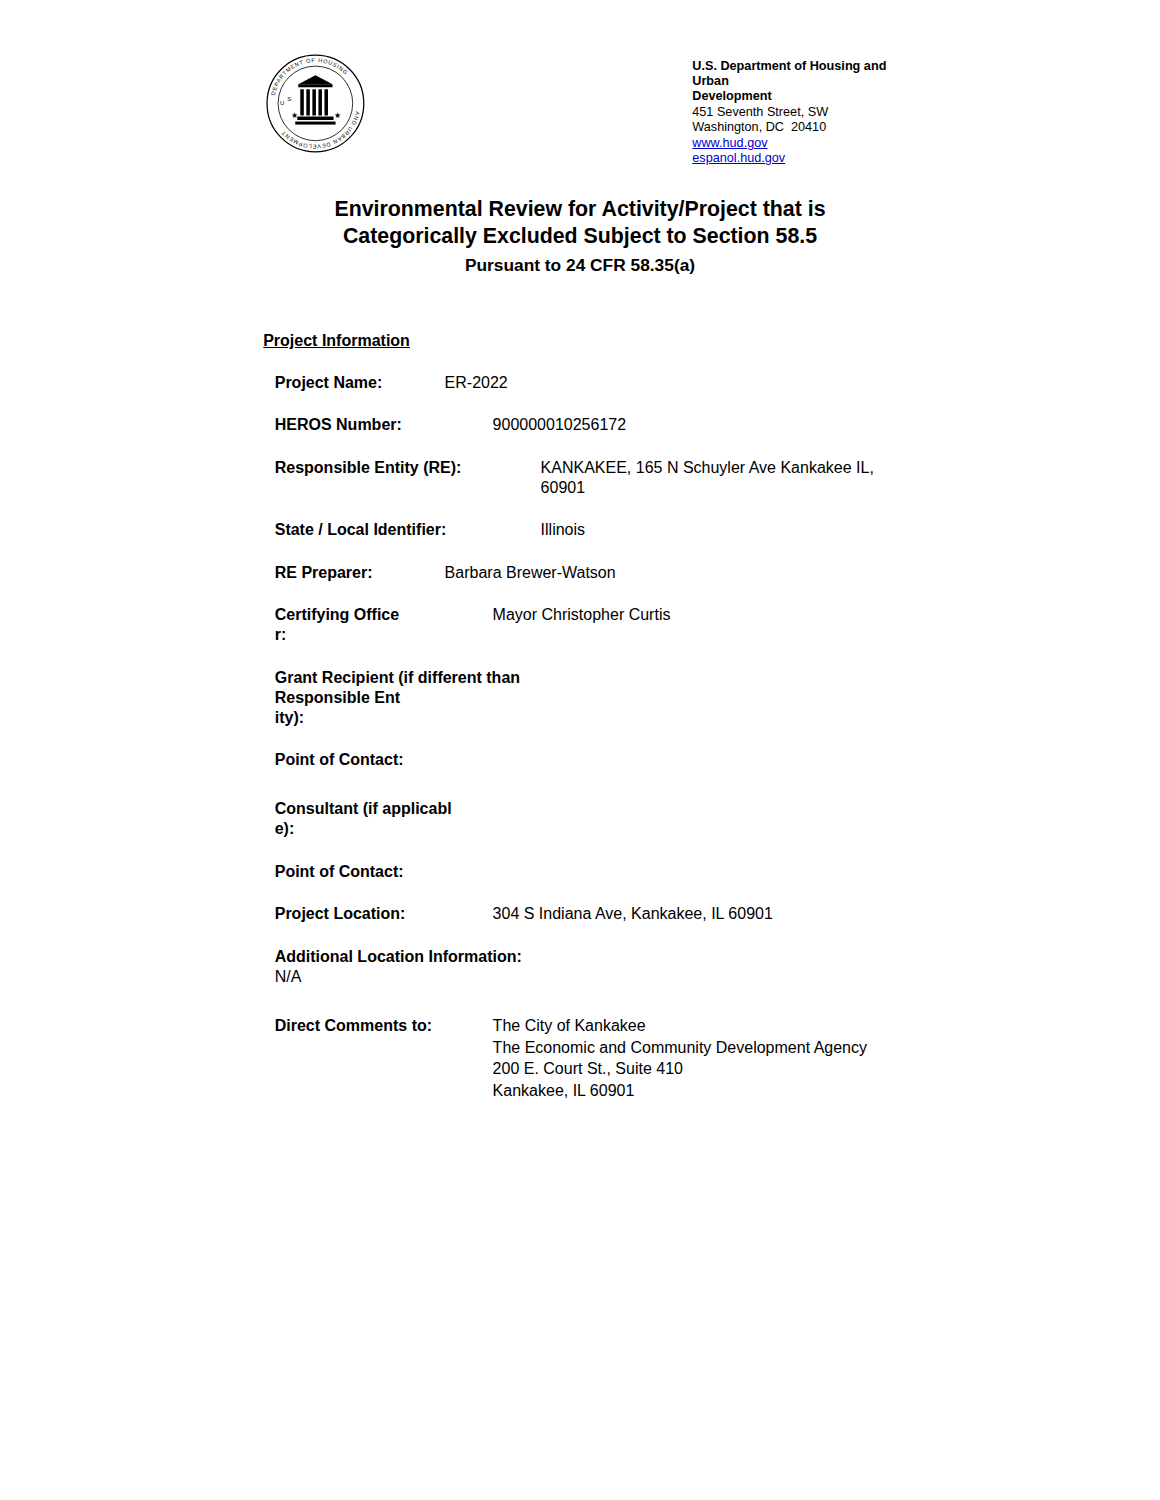DEPARTMENT OF HOUSING AND URBAN DEVELOPMENT U S ★ ★
U.S. Department of Housing and Urban
Development
451 Seventh Street, SW
Washington, DC 20410
www.hud.gov
espanol.hud.gov
Environmental Review for Activity/Project that is
Categorically Excluded Subject to Section 58.5
Pursuant to 24 CFR 58.35(a)
Project Information
Project Name:
ER-2022
HEROS Number:
900000010256172
Responsible Entity (RE):
KANKAKEE, 165 N Schuyler Ave Kankakee IL, 60901
State / Local Identifier:
Illinois
RE Preparer:
Barbara Brewer-Watson
Certifying Office
r:
Mayor Christopher Curtis
Grant Recipient (if different than Responsible Ent
ity):
Point of Contact:
Consultant (if applicabl
e):
Point of Contact:
Project Location:
304 S Indiana Ave, Kankakee, IL 60901
Additional Location Information:
N/A
Direct Comments to:
The City of Kankakee
The Economic and Community Development Agency
200 E. Court St., Suite 410
Kankakee, IL 60901